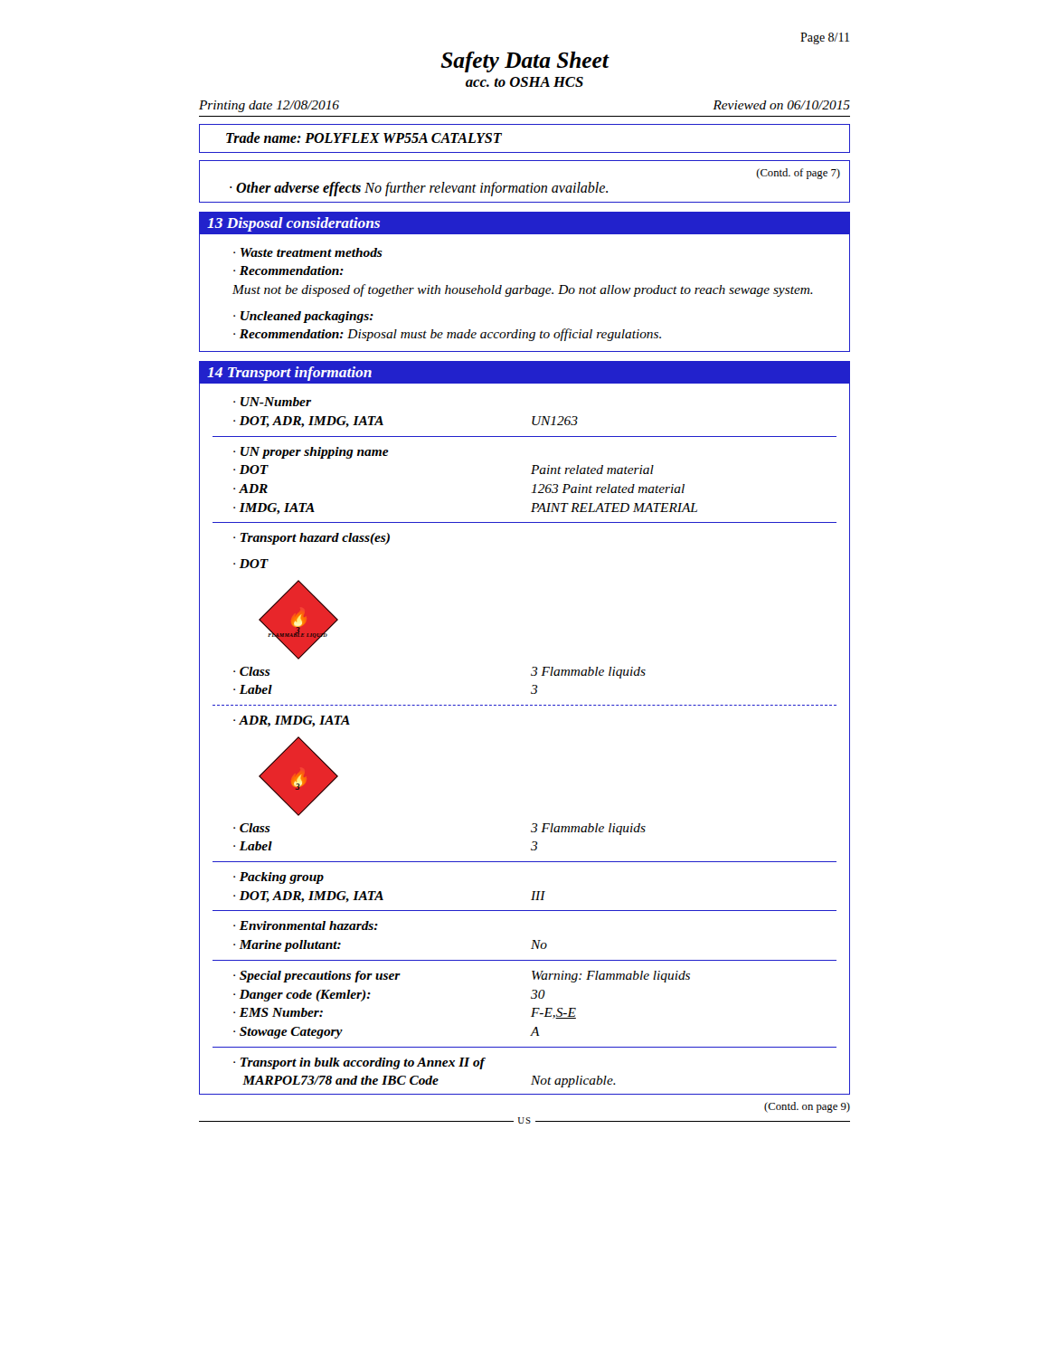Page 8/11
Safety Data Sheet
acc. to OSHA HCS
Printing date 12/08/2016 Reviewed on 06/10/2015
Trade name: POLYFLEX WP55A CATALYST
(Contd. of page 7)
· Other adverse effects No further relevant information available.
13 Disposal considerations
· Waste treatment methods
· Recommendation:
Must not be disposed of together with household garbage. Do not allow product to reach sewage system.
· Uncleaned packagings:
· Recommendation: Disposal must be made according to official regulations.
14 Transport information
· UN-Number
· DOT, ADR, IMDG, IATA
UN1263
· UN proper shipping name
· DOT
Paint related material
· ADR
1263 Paint related material
· IMDG, IATA
PAINT RELATED MATERIAL
· Transport hazard class(es)
· DOT
🔥
FLAMMABLE LIQUID
3
· Class
3 Flammable liquids
· Label
3
· ADR, IMDG, IATA
🔥
3
· Class
3 Flammable liquids
· Label
3
· Packing group
· DOT, ADR, IMDG, IATA
III
· Environmental hazards:
· Marine pollutant:
No
· Special precautions for user
Warning: Flammable liquids
· Danger code (Kemler):
30
· EMS Number:
F-E,S-E
· Stowage Category
A
· Transport in bulk according to Annex II of
MARPOL73/78 and the IBC Code
Not applicable.
(Contd. on page 9)
US